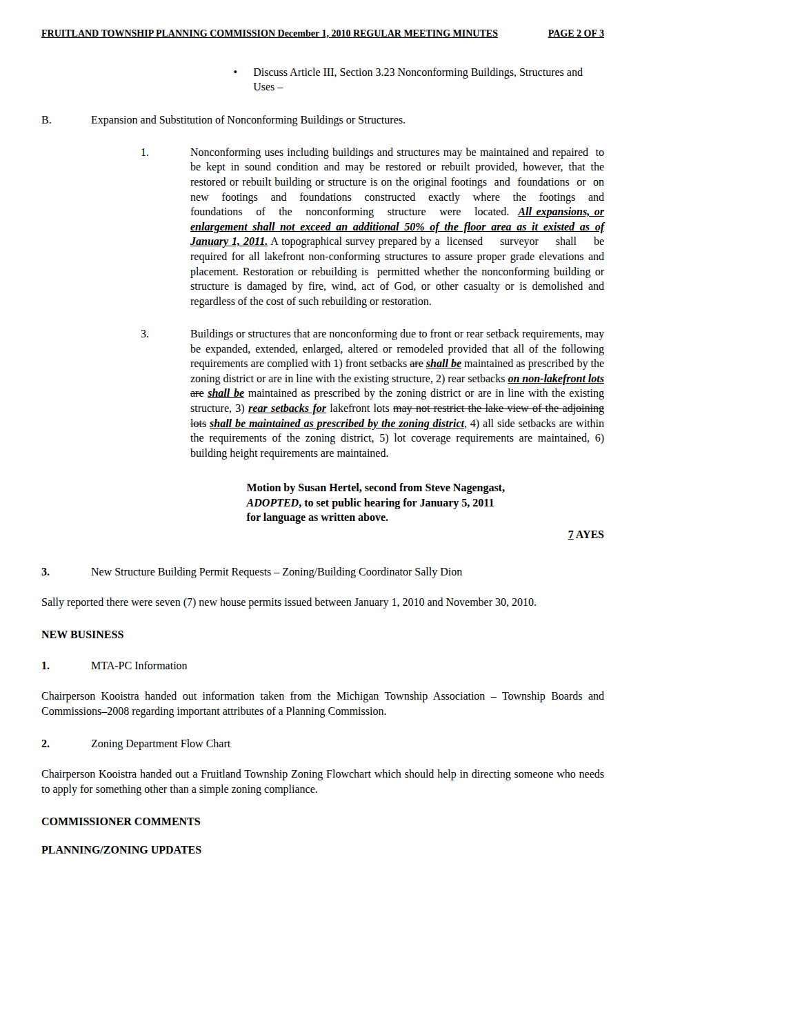FRUITLAND TOWNSHIP PLANNING COMMISSION December 1, 2010 REGULAR MEETING MINUTES PAGE 2 OF 3
•Discuss Article III, Section 3.23 Nonconforming Buildings, Structures and Uses –
B.
Expansion and Substitution of Nonconforming Buildings or Structures.
1.
Nonconforming uses including buildings and structures may be maintained and repaired to be kept in sound condition and may be restored or rebuilt provided, however, that the restored or rebuilt building or structure is on the original footings and foundations or on new footings and foundations constructed exactly where the footings and foundations of the nonconforming structure were located. All expansions, or enlargement shall not exceed an additional 50% of the floor area as it existed as of January 1, 2011. A topographical survey prepared by a licensed surveyor shall be required for all lakefront non-conforming structures to assure proper grade elevations and placement. Restoration or rebuilding is permitted whether the nonconforming building or structure is damaged by fire, wind, act of God, or other casualty or is demolished and regardless of the cost of such rebuilding or restoration.
3.
Buildings or structures that are nonconforming due to front or rear setback requirements, may be expanded, extended, enlarged, altered or remodeled provided that all of the following requirements are complied with 1) front setbacks are shall be maintained as prescribed by the zoning district or are in line with the existing structure, 2) rear setbacks on non-lakefront lots are shall be maintained as prescribed by the zoning district or are in line with the existing structure, 3) rear setbacks for lakefront lots may not restrict the lake view of the adjoining lots shall be maintained as prescribed by the zoning district, 4) all side setbacks are within the requirements of the zoning district, 5) lot coverage requirements are maintained, 6) building height requirements are maintained.
Motion by Susan Hertel, second from Steve Nagengast,
ADOPTED, to set public hearing for January 5, 2011
for language as written above.
7 AYES
3.
New Structure Building Permit Requests – Zoning/Building Coordinator Sally Dion
Sally reported there were seven (7) new house permits issued between January 1, 2010 and November 30, 2010.
NEW BUSINESS
1.
MTA-PC Information
Chairperson Kooistra handed out information taken from the Michigan Township Association – Township Boards and Commissions–2008 regarding important attributes of a Planning Commission.
2.
Zoning Department Flow Chart
Chairperson Kooistra handed out a Fruitland Township Zoning Flowchart which should help in directing someone who needs to apply for something other than a simple zoning compliance.
COMMISSIONER COMMENTS
PLANNING/ZONING UPDATES